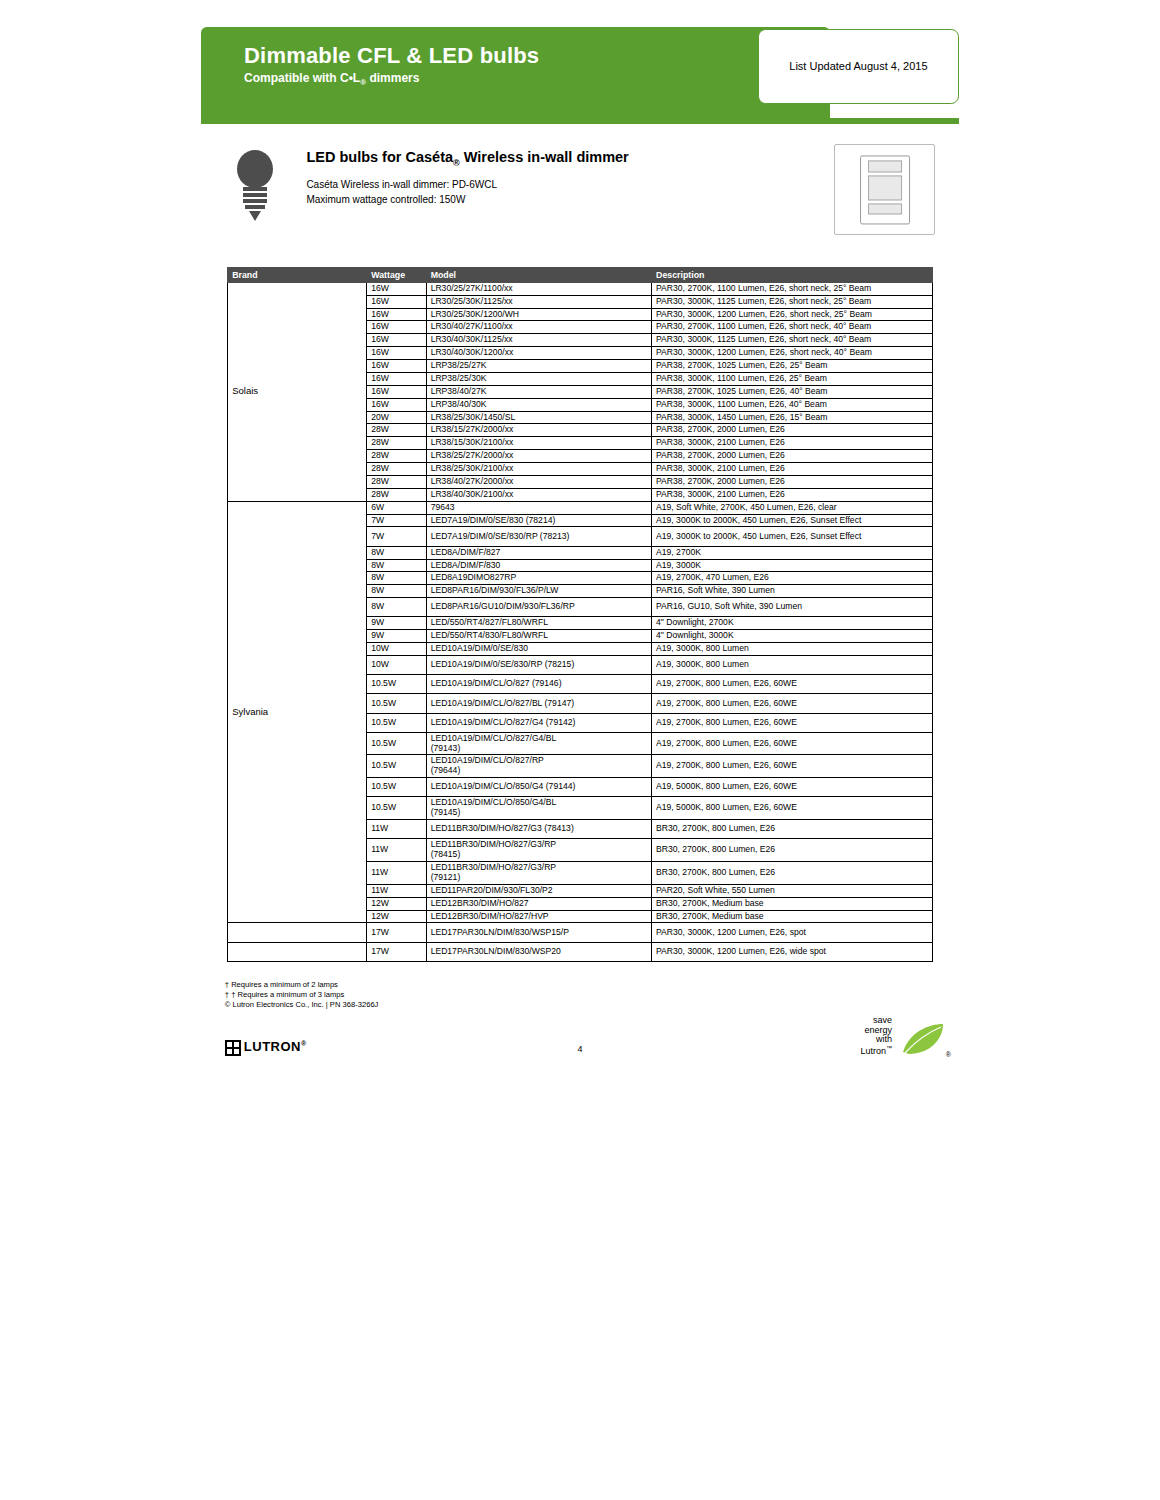Dimmable CFL & LED bulbs
Compatible with C•L® dimmers
List Updated August 4, 2015
LED bulbs for Caséta® Wireless in-wall dimmer
Caséta Wireless in-wall dimmer: PD-6WCL
Maximum wattage controlled: 150W
| Brand | Wattage | Model | Description |
| --- | --- | --- | --- |
| Solais | 16W | LR30/25/27K/1100/xx | PAR30, 2700K, 1100 Lumen, E26, short neck, 25° Beam |
| 16W | LR30/25/30K/1125/xx | PAR30, 3000K, 1125 Lumen, E26, short neck, 25° Beam |
| 16W | LR30/25/30K/1200/WH | PAR30, 3000K, 1200 Lumen, E26, short neck, 25° Beam |
| 16W | LR30/40/27K/1100/xx | PAR30, 2700K, 1100 Lumen, E26, short neck, 40° Beam |
| 16W | LR30/40/30K/1125/xx | PAR30, 3000K, 1125 Lumen, E26, short neck, 40° Beam |
| 16W | LR30/40/30K/1200/xx | PAR30, 3000K, 1200 Lumen, E26, short neck, 40° Beam |
| 16W | LRP38/25/27K | PAR38, 2700K, 1025 Lumen, E26, 25° Beam |
| 16W | LRP38/25/30K | PAR38, 3000K, 1100 Lumen, E26, 25° Beam |
| 16W | LRP38/40/27K | PAR38, 2700K, 1025 Lumen, E26, 40° Beam |
| 16W | LRP38/40/30K | PAR38, 3000K, 1100 Lumen, E26, 40° Beam |
| 20W | LR38/25/30K/1450/SL | PAR38, 3000K, 1450 Lumen, E26, 15° Beam |
| 28W | LR38/15/27K/2000/xx | PAR38, 2700K, 2000 Lumen, E26 |
| 28W | LR38/15/30K/2100/xx | PAR38, 3000K, 2100 Lumen, E26 |
| 28W | LR38/25/27K/2000/xx | PAR38, 2700K, 2000 Lumen, E26 |
| 28W | LR38/25/30K/2100/xx | PAR38, 3000K, 2100 Lumen, E26 |
| 28W | LR38/40/27K/2000/xx | PAR38, 2700K, 2000 Lumen, E26 |
| 28W | LR38/40/30K/2100/xx | PAR38, 3000K, 2100 Lumen, E26 |
| Sylvania | 6W | 79643 | A19, Soft White, 2700K, 450 Lumen, E26, clear |
| 7W | LED7A19/DIM/0/SE/830 (78214) | A19, 3000K to 2000K, 450 Lumen, E26, Sunset Effect |
| 7W | LED7A19/DIM/0/SE/830/RP (78213) | A19, 3000K to 2000K, 450 Lumen, E26, Sunset Effect |
| 8W | LED8A/DIM/F/827 | A19, 2700K |
| 8W | LED8A/DIM/F/830 | A19, 3000K |
| 8W | LED8A19DIMO827RP | A19, 2700K, 470 Lumen, E26 |
| 8W | LED8PAR16/DIM/930/FL36/P/LW | PAR16, Soft White, 390 Lumen |
| 8W | LED8PAR16/GU10/DIM/930/FL36/RP | PAR16, GU10, Soft White, 390 Lumen |
| 9W | LED/550/RT4/827/FL80/WRFL | 4" Downlight, 2700K |
| 9W | LED/550/RT4/830/FL80/WRFL | 4" Downlight, 3000K |
| 10W | LED10A19/DIM/0/SE/830 | A19, 3000K, 800 Lumen |
| 10W | LED10A19/DIM/0/SE/830/RP (78215) | A19, 3000K, 800 Lumen |
| 10.5W | LED10A19/DIM/CL/O/827 (79146) | A19, 2700K, 800 Lumen, E26, 60WE |
| 10.5W | LED10A19/DIM/CL/O/827/BL (79147) | A19, 2700K, 800 Lumen, E26, 60WE |
| 10.5W | LED10A19/DIM/CL/O/827/G4 (79142) | A19, 2700K, 800 Lumen, E26, 60WE |
| 10.5W | LED10A19/DIM/CL/O/827/G4/BL (79143) | A19, 2700K, 800 Lumen, E26, 60WE |
| 10.5W | LED10A19/DIM/CL/O/827/RP (79644) | A19, 2700K, 800 Lumen, E26, 60WE |
| 10.5W | LED10A19/DIM/CL/O/850/G4 (79144) | A19, 5000K, 800 Lumen, E26, 60WE |
| 10.5W | LED10A19/DIM/CL/O/850/G4/BL (79145) | A19, 5000K, 800 Lumen, E26, 60WE |
| 11W | LED11BR30/DIM/HO/827/G3 (78413) | BR30, 2700K, 800 Lumen, E26 |
| 11W | LED11BR30/DIM/HO/827/G3/RP (78415) | BR30, 2700K, 800 Lumen, E26 |
| 11W | LED11BR30/DIM/HO/827/G3/RP (79121) | BR30, 2700K, 800 Lumen, E26 |
| 11W | LED11PAR20/DIM/930/FL30/P2 | PAR20, Soft White, 550 Lumen |
| 12W | LED12BR30/DIM/HO/827 | BR30, 2700K, Medium base |
| 12W | LED12BR30/DIM/HO/827/HVP | BR30, 2700K, Medium base |
| | 17W | LED17PAR30LN/DIM/830/WSP15/P | PAR30, 3000K, 1200 Lumen, E26, spot |
| | 17W | LED17PAR30LN/DIM/830/WSP20 | PAR30, 3000K, 1200 Lumen, E26, wide spot |
† Requires a minimum of 2 lamps
† † Requires a minimum of 3 lamps
© Lutron Electronics Co., Inc. | PN 368-3266J
LUTRON®
save
energy
with
Lutron™ ®
4